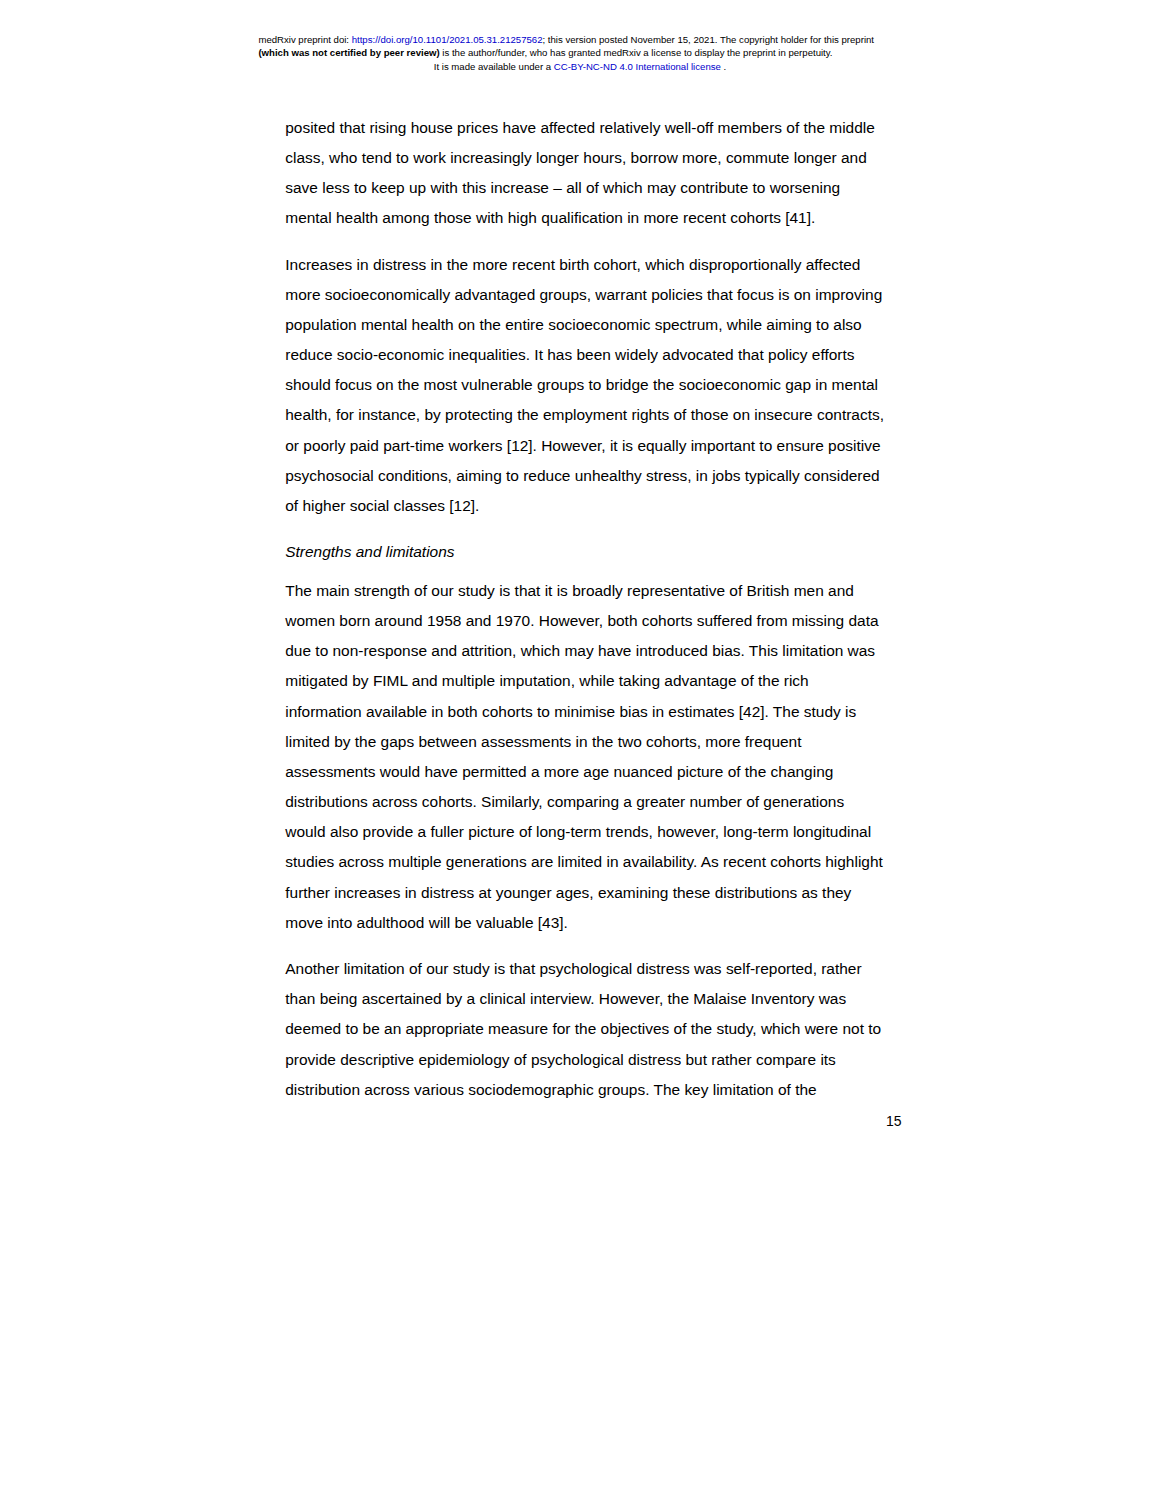medRxiv preprint doi: https://doi.org/10.1101/2021.05.31.21257562; this version posted November 15, 2021. The copyright holder for this preprint (which was not certified by peer review) is the author/funder, who has granted medRxiv a license to display the preprint in perpetuity.
It is made available under a CC-BY-NC-ND 4.0 International license .
posited that rising house prices have affected relatively well-off members of the middle class, who tend to work increasingly longer hours, borrow more, commute longer and save less to keep up with this increase – all of which may contribute to worsening mental health among those with high qualification in more recent cohorts [41].
Increases in distress in the more recent birth cohort, which disproportionally affected more socioeconomically advantaged groups, warrant policies that focus is on improving population mental health on the entire socioeconomic spectrum, while aiming to also reduce socio-economic inequalities. It has been widely advocated that policy efforts should focus on the most vulnerable groups to bridge the socioeconomic gap in mental health, for instance, by protecting the employment rights of those on insecure contracts, or poorly paid part-time workers [12]. However, it is equally important to ensure positive psychosocial conditions, aiming to reduce unhealthy stress, in jobs typically considered of higher social classes [12].
Strengths and limitations
The main strength of our study is that it is broadly representative of British men and women born around 1958 and 1970. However, both cohorts suffered from missing data due to non-response and attrition, which may have introduced bias. This limitation was mitigated by FIML and multiple imputation, while taking advantage of the rich information available in both cohorts to minimise bias in estimates [42]. The study is limited by the gaps between assessments in the two cohorts, more frequent assessments would have permitted a more age nuanced picture of the changing distributions across cohorts. Similarly, comparing a greater number of generations would also provide a fuller picture of long-term trends, however, long-term longitudinal studies across multiple generations are limited in availability. As recent cohorts highlight further increases in distress at younger ages, examining these distributions as they move into adulthood will be valuable [43].
Another limitation of our study is that psychological distress was self-reported, rather than being ascertained by a clinical interview. However, the Malaise Inventory was deemed to be an appropriate measure for the objectives of the study, which were not to provide descriptive epidemiology of psychological distress but rather compare its distribution across various sociodemographic groups. The key limitation of the
15